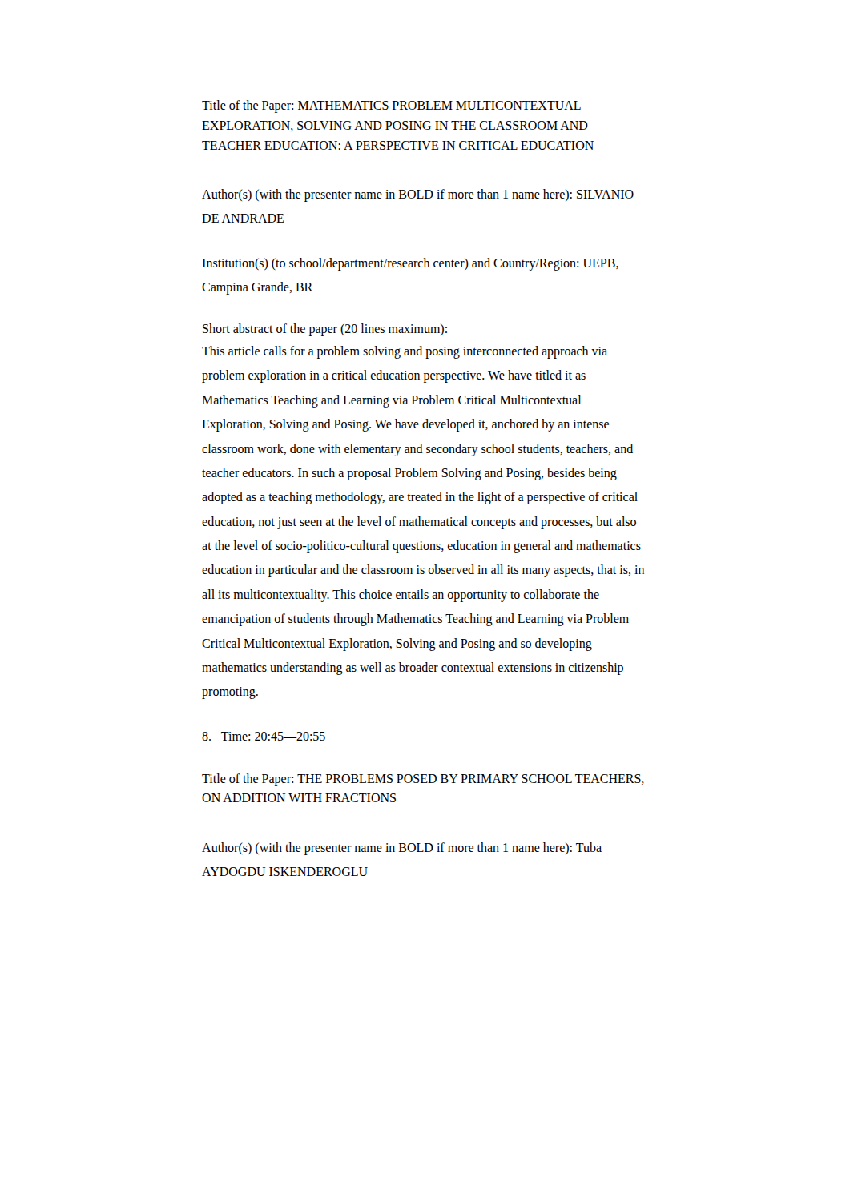Title of the Paper: MATHEMATICS PROBLEM MULTICONTEXTUAL EXPLORATION, SOLVING AND POSING IN THE CLASSROOM AND TEACHER EDUCATION: A PERSPECTIVE IN CRITICAL EDUCATION
Author(s) (with the presenter name in BOLD if more than 1 name here): SILVANIO DE ANDRADE
Institution(s) (to school/department/research center) and Country/Region: UEPB, Campina Grande, BR
Short abstract of the paper (20 lines maximum):
This article calls for a problem solving and posing interconnected approach via problem exploration in a critical education perspective. We have titled it as Mathematics Teaching and Learning via Problem Critical Multicontextual Exploration, Solving and Posing. We have developed it, anchored by an intense classroom work, done with elementary and secondary school students, teachers, and teacher educators. In such a proposal Problem Solving and Posing, besides being adopted as a teaching methodology, are treated in the light of a perspective of critical education, not just seen at the level of mathematical concepts and processes, but also at the level of socio-politico-cultural questions, education in general and mathematics education in particular and the classroom is observed in all its many aspects, that is, in all its multicontextuality. This choice entails an opportunity to collaborate the emancipation of students through Mathematics Teaching and Learning via Problem Critical Multicontextual Exploration, Solving and Posing and so developing mathematics understanding as well as broader contextual extensions in citizenship promoting.
8. Time: 20:45―20:55
Title of the Paper: THE PROBLEMS POSED BY PRIMARY SCHOOL TEACHERS, ON ADDITION WITH FRACTIONS
Author(s) (with the presenter name in BOLD if more than 1 name here): Tuba AYDOGDU ISKENDEROGLU